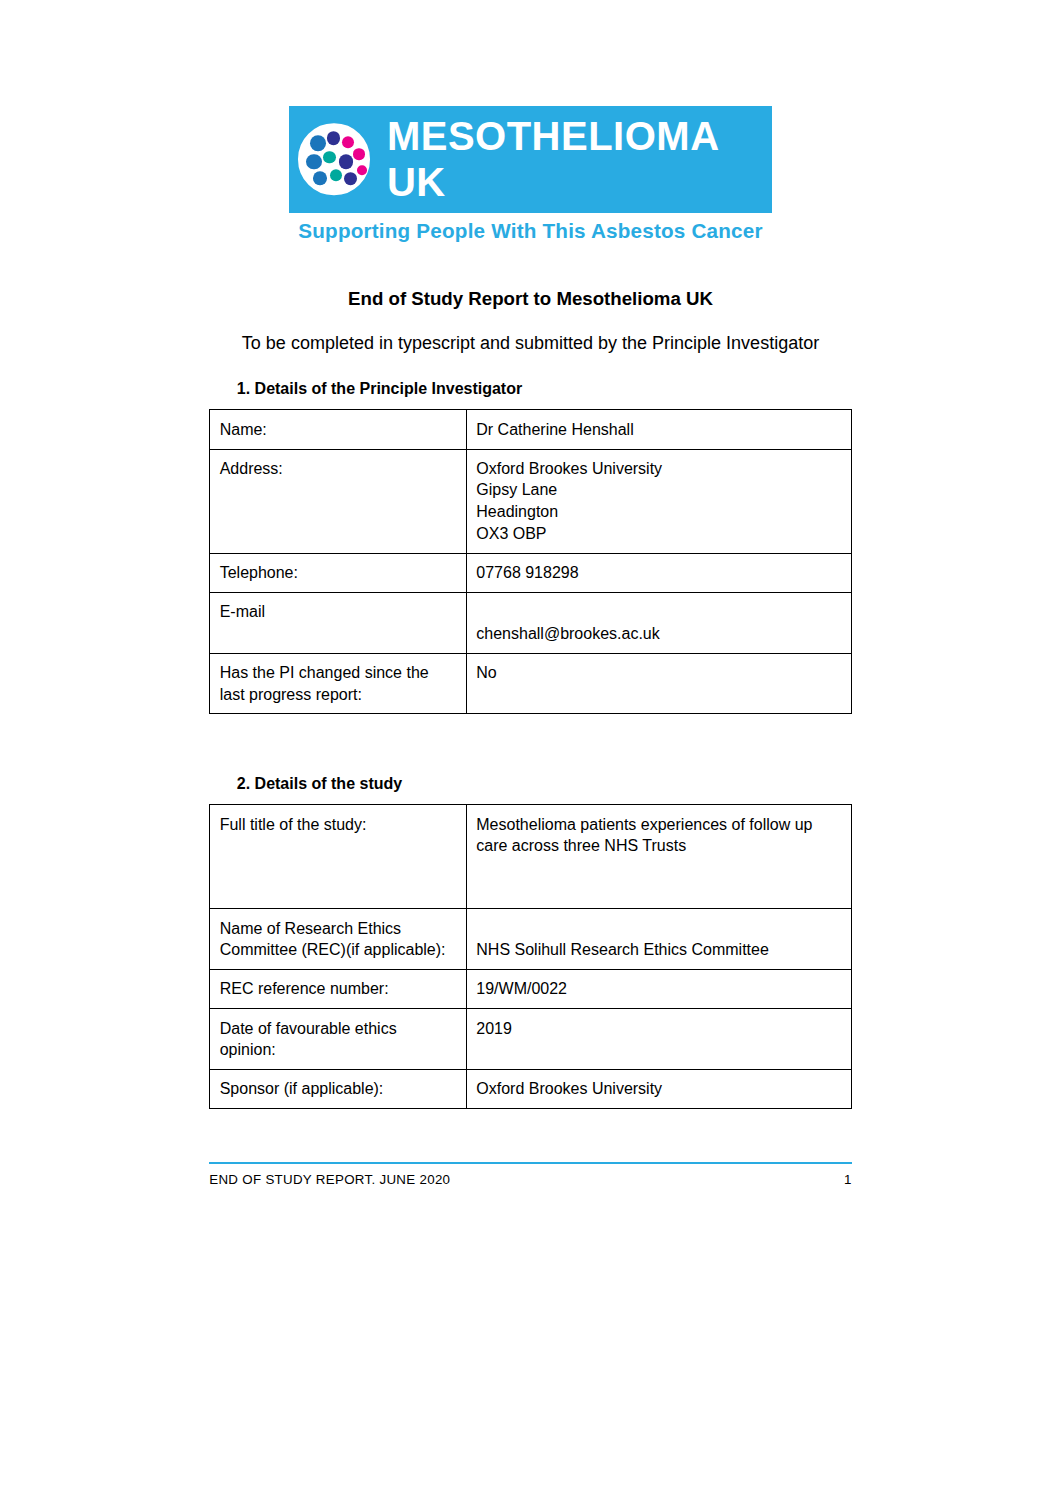MESOTHELIOMA UK
Supporting People With This Asbestos Cancer
End of Study Report to Mesothelioma UK
To be completed in typescript and submitted by the Principle Investigator
Details of the Principle Investigator
| Name: | Dr Catherine Henshall |
| Address: | Oxford Brookes University Gipsy Lane Headington OX3 OBP |
| Telephone: | 07768 918298 |
| E-mail | chenshall@brookes.ac.uk |
| Has the PI changed since the last progress report: | No |
Details of the study
| Full title of the study: | Mesothelioma patients experiences of follow up care across three NHS Trusts |
| Name of Research Ethics Committee (REC)(if applicable): | NHS Solihull Research Ethics Committee |
| REC reference number: | 19/WM/0022 |
| Date of favourable ethics opinion: | 2019 |
| Sponsor (if applicable): | Oxford Brookes University |
End of Study Report. June 2020 1